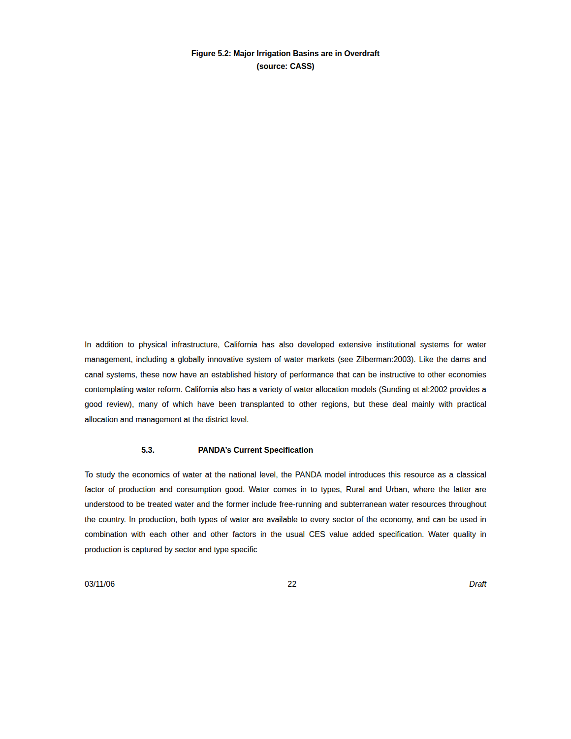Figure 5.2: Major Irrigation Basins are in Overdraft
(source: CASS)
In addition to physical infrastructure, California has also developed extensive institutional systems for water management, including a globally innovative system of water markets (see Zilberman:2003). Like the dams and canal systems, these now have an established history of performance that can be instructive to other economies contemplating water reform. California also has a variety of water allocation models (Sunding et al:2002 provides a good review), many of which have been transplanted to other regions, but these deal mainly with practical allocation and management at the district level.
5.3. PANDA’s Current Specification
To study the economics of water at the national level, the PANDA model introduces this resource as a classical factor of production and consumption good. Water comes in to types, Rural and Urban, where the latter are understood to be treated water and the former include free-running and subterranean water resources throughout the country. In production, both types of water are available to every sector of the economy, and can be used in combination with each other and other factors in the usual CES value added specification. Water quality in production is captured by sector and type specific
03/11/06 22 Draft